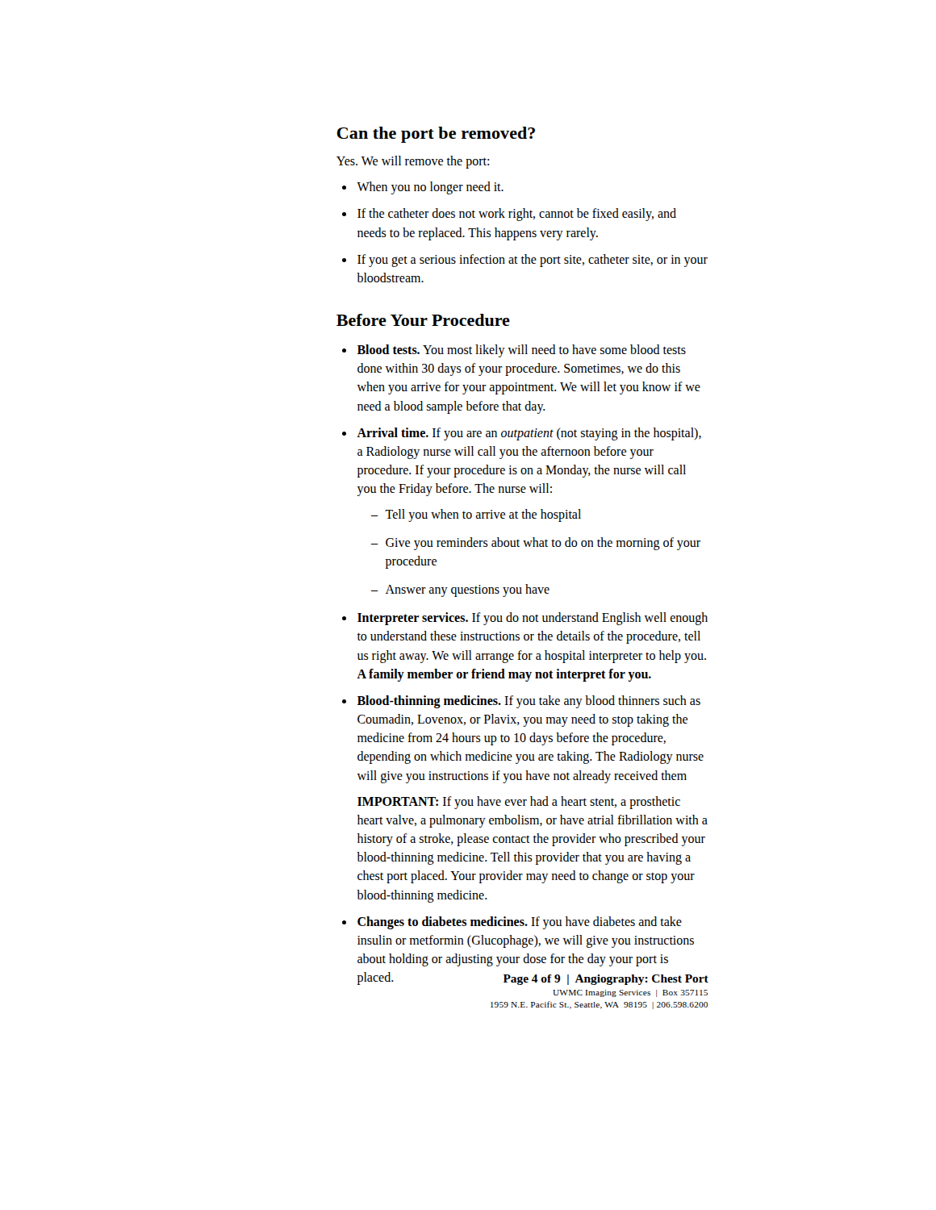Can the port be removed?
Yes. We will remove the port:
When you no longer need it.
If the catheter does not work right, cannot be fixed easily, and needs to be replaced. This happens very rarely.
If you get a serious infection at the port site, catheter site, or in your bloodstream.
Before Your Procedure
Blood tests. You most likely will need to have some blood tests done within 30 days of your procedure. Sometimes, we do this when you arrive for your appointment. We will let you know if we need a blood sample before that day.
Arrival time. If you are an outpatient (not staying in the hospital), a Radiology nurse will call you the afternoon before your procedure. If your procedure is on a Monday, the nurse will call you the Friday before. The nurse will:
Tell you when to arrive at the hospital
Give you reminders about what to do on the morning of your procedure
Answer any questions you have
Interpreter services. If you do not understand English well enough to understand these instructions or the details of the procedure, tell us right away. We will arrange for a hospital interpreter to help you. A family member or friend may not interpret for you.
Blood-thinning medicines. If you take any blood thinners such as Coumadin, Lovenox, or Plavix, you may need to stop taking the medicine from 24 hours up to 10 days before the procedure, depending on which medicine you are taking. The Radiology nurse will give you instructions if you have not already received them
IMPORTANT: If you have ever had a heart stent, a prosthetic heart valve, a pulmonary embolism, or have atrial fibrillation with a history of a stroke, please contact the provider who prescribed your blood-thinning medicine. Tell this provider that you are having a chest port placed. Your provider may need to change or stop your blood-thinning medicine.
Changes to diabetes medicines. If you have diabetes and take insulin or metformin (Glucophage), we will give you instructions about holding or adjusting your dose for the day your port is placed.
Page 4 of 9 | Angiography: Chest Port
UWMC Imaging Services | Box 357115
1959 N.E. Pacific St., Seattle, WA 98195 | 206.598.6200